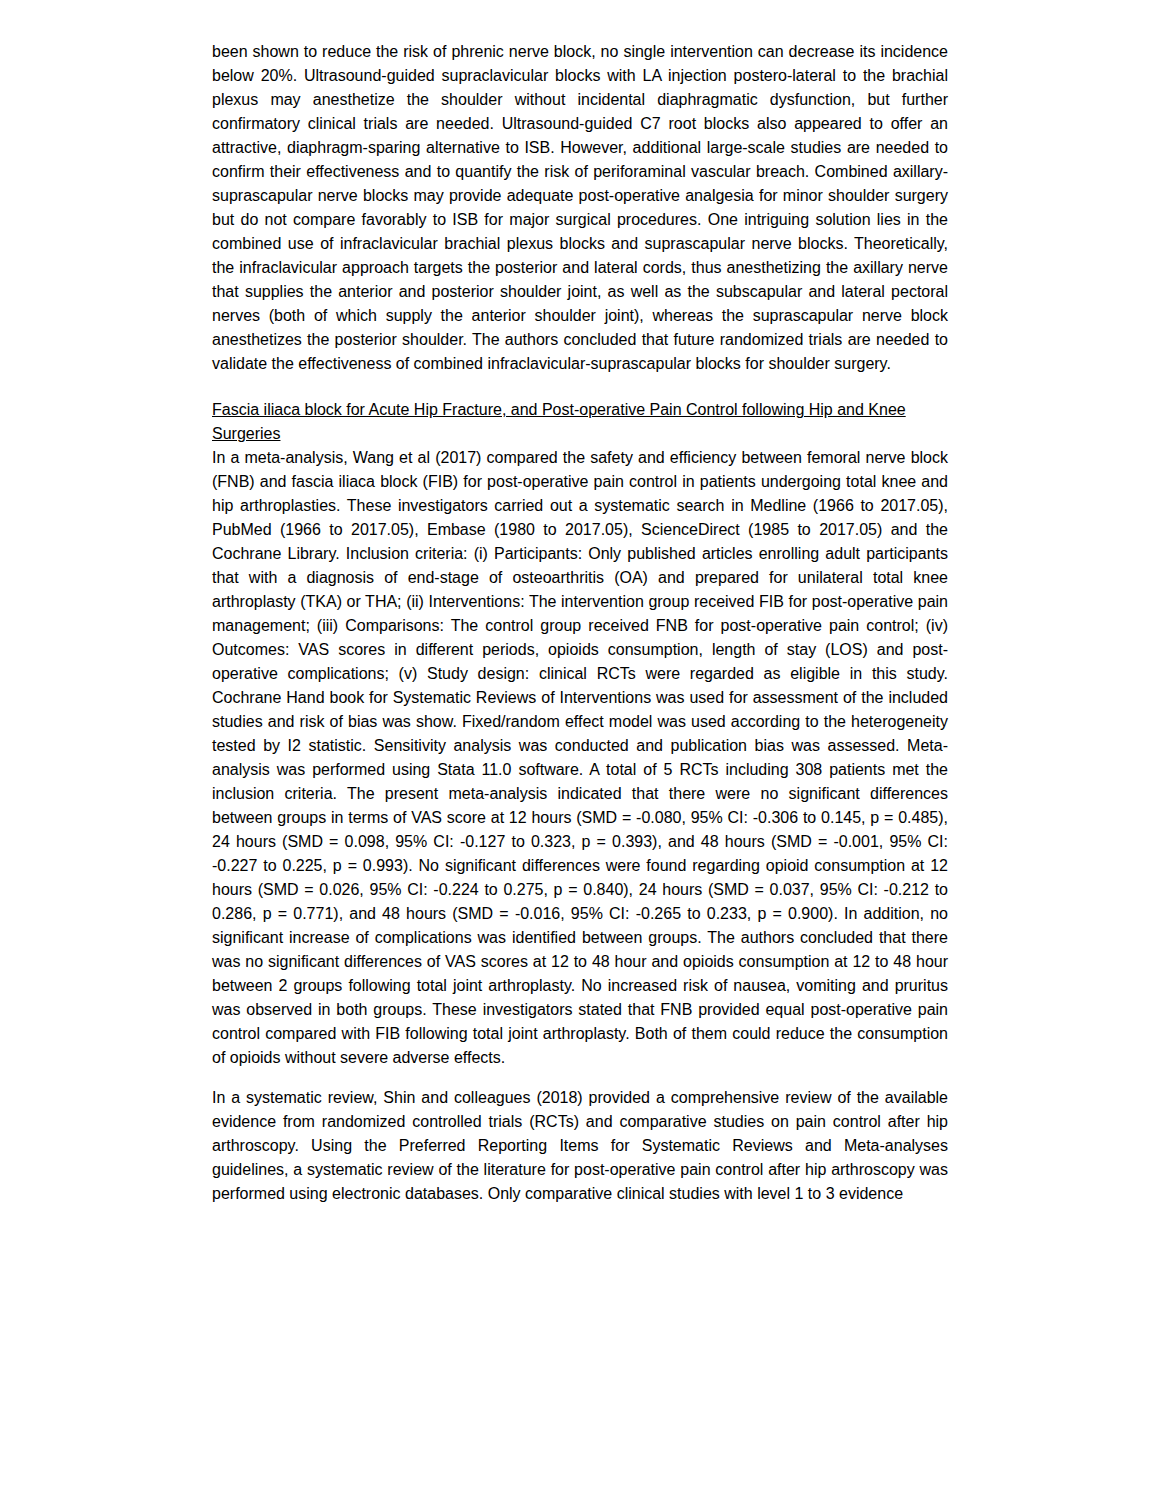been shown to reduce the risk of phrenic nerve block, no single intervention can decrease its incidence below 20%. Ultrasound-guided supraclavicular blocks with LA injection postero-lateral to the brachial plexus may anesthetize the shoulder without incidental diaphragmatic dysfunction, but further confirmatory clinical trials are needed. Ultrasound-guided C7 root blocks also appeared to offer an attractive, diaphragm-sparing alternative to ISB. However, additional large-scale studies are needed to confirm their effectiveness and to quantify the risk of periforaminal vascular breach. Combined axillary-suprascapular nerve blocks may provide adequate post-operative analgesia for minor shoulder surgery but do not compare favorably to ISB for major surgical procedures. One intriguing solution lies in the combined use of infraclavicular brachial plexus blocks and suprascapular nerve blocks. Theoretically, the infraclavicular approach targets the posterior and lateral cords, thus anesthetizing the axillary nerve that supplies the anterior and posterior shoulder joint, as well as the subscapular and lateral pectoral nerves (both of which supply the anterior shoulder joint), whereas the suprascapular nerve block anesthetizes the posterior shoulder. The authors concluded that future randomized trials are needed to validate the effectiveness of combined infraclavicular-suprascapular blocks for shoulder surgery.
Fascia iliaca block for Acute Hip Fracture, and Post-operative Pain Control following Hip and Knee Surgeries
In a meta-analysis, Wang et al (2017) compared the safety and efficiency between femoral nerve block (FNB) and fascia iliaca block (FIB) for post-operative pain control in patients undergoing total knee and hip arthroplasties. These investigators carried out a systematic search in Medline (1966 to 2017.05), PubMed (1966 to 2017.05), Embase (1980 to 2017.05), ScienceDirect (1985 to 2017.05) and the Cochrane Library. Inclusion criteria: (i) Participants: Only published articles enrolling adult participants that with a diagnosis of end-stage of osteoarthritis (OA) and prepared for unilateral total knee arthroplasty (TKA) or THA; (ii) Interventions: The intervention group received FIB for post-operative pain management; (iii) Comparisons: The control group received FNB for post-operative pain control; (iv) Outcomes: VAS scores in different periods, opioids consumption, length of stay (LOS) and post-operative complications; (v) Study design: clinical RCTs were regarded as eligible in this study. Cochrane Hand book for Systematic Reviews of Interventions was used for assessment of the included studies and risk of bias was show. Fixed/random effect model was used according to the heterogeneity tested by I2 statistic. Sensitivity analysis was conducted and publication bias was assessed. Meta-analysis was performed using Stata 11.0 software. A total of 5 RCTs including 308 patients met the inclusion criteria. The present meta-analysis indicated that there were no significant differences between groups in terms of VAS score at 12 hours (SMD = -0.080, 95% CI: -0.306 to 0.145, p = 0.485), 24 hours (SMD = 0.098, 95% CI: -0.127 to 0.323, p = 0.393), and 48 hours (SMD = -0.001, 95% CI: -0.227 to 0.225, p = 0.993). No significant differences were found regarding opioid consumption at 12 hours (SMD = 0.026, 95% CI: -0.224 to 0.275, p = 0.840), 24 hours (SMD = 0.037, 95% CI: -0.212 to 0.286, p = 0.771), and 48 hours (SMD = -0.016, 95% CI: -0.265 to 0.233, p = 0.900). In addition, no significant increase of complications was identified between groups. The authors concluded that there was no significant differences of VAS scores at 12 to 48 hour and opioids consumption at 12 to 48 hour between 2 groups following total joint arthroplasty. No increased risk of nausea, vomiting and pruritus was observed in both groups. These investigators stated that FNB provided equal post-operative pain control compared with FIB following total joint arthroplasty. Both of them could reduce the consumption of opioids without severe adverse effects.
In a systematic review, Shin and colleagues (2018) provided a comprehensive review of the available evidence from randomized controlled trials (RCTs) and comparative studies on pain control after hip arthroscopy. Using the Preferred Reporting Items for Systematic Reviews and Meta-analyses guidelines, a systematic review of the literature for post-operative pain control after hip arthroscopy was performed using electronic databases. Only comparative clinical studies with level 1 to 3 evidence